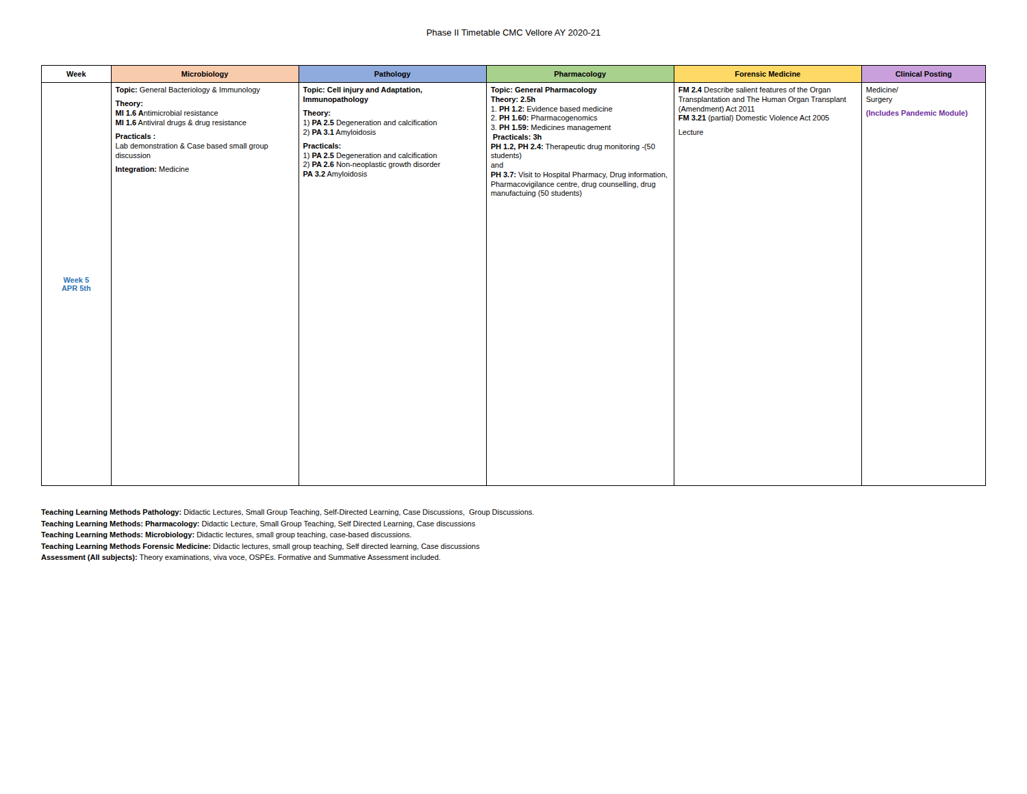Phase II Timetable CMC Vellore AY 2020-21
| Week | Microbiology | Pathology | Pharmacology | Forensic Medicine | Clinical Posting |
| --- | --- | --- | --- | --- | --- |
| Week 5 APR 5th | Topic: General Bacteriology & Immunology Theory: MI 1.6 A ntimicrobial resistance MI 1.6 Antiviral drugs & drug resistance Practicals : Lab demonstration & Case based small group discussion Integration: Medicine | Topic: Cell injury and Adaptation, Immunopathology Theory: 1) PA 2.5 Degeneration and calcification 2) PA 3.1 Amyloidosis Practicals: 1) PA 2.5 Degeneration and calcification 2) PA 2.6 Non-neoplastic growth disorder PA 3.2 Amyloidosis | Topic: General Pharmacology Theory: 2.5h 1. PH 1.2: Evidence based medicine 2. PH 1.60: Pharmacogenomics 3. PH 1.59: Medicines management Practicals: 3h PH 1.2, PH 2.4: Therapeutic drug monitoring -(50 students) and PH 3.7: Visit to Hospital Pharmacy, Drug information, Pharmacovigilance centre, drug counselling, drug manufactuing (50 students) | FM 2.4 Describe salient features of the Organ Transplantation and The Human Organ Transplant (Amendment) Act 2011 FM 3.21 (partial) Domestic Violence Act 2005 Lecture | Medicine/ Surgery (Includes Pandemic Module) |
Teaching Learning Methods Pathology: Didactic Lectures, Small Group Teaching, Self-Directed Learning, Case Discussions, Group Discussions.
Teaching Learning Methods: Pharmacology: Didactic Lecture, Small Group Teaching, Self Directed Learning, Case discussions
Teaching Learning Methods: Microbiology: Didactic lectures, small group teaching, case-based discussions.
Teaching Learning Methods Forensic Medicine: Didactic lectures, small group teaching, Self directed learning, Case discussions
Assessment (All subjects): Theory examinations, viva voce, OSPEs. Formative and Summative Assessment included.